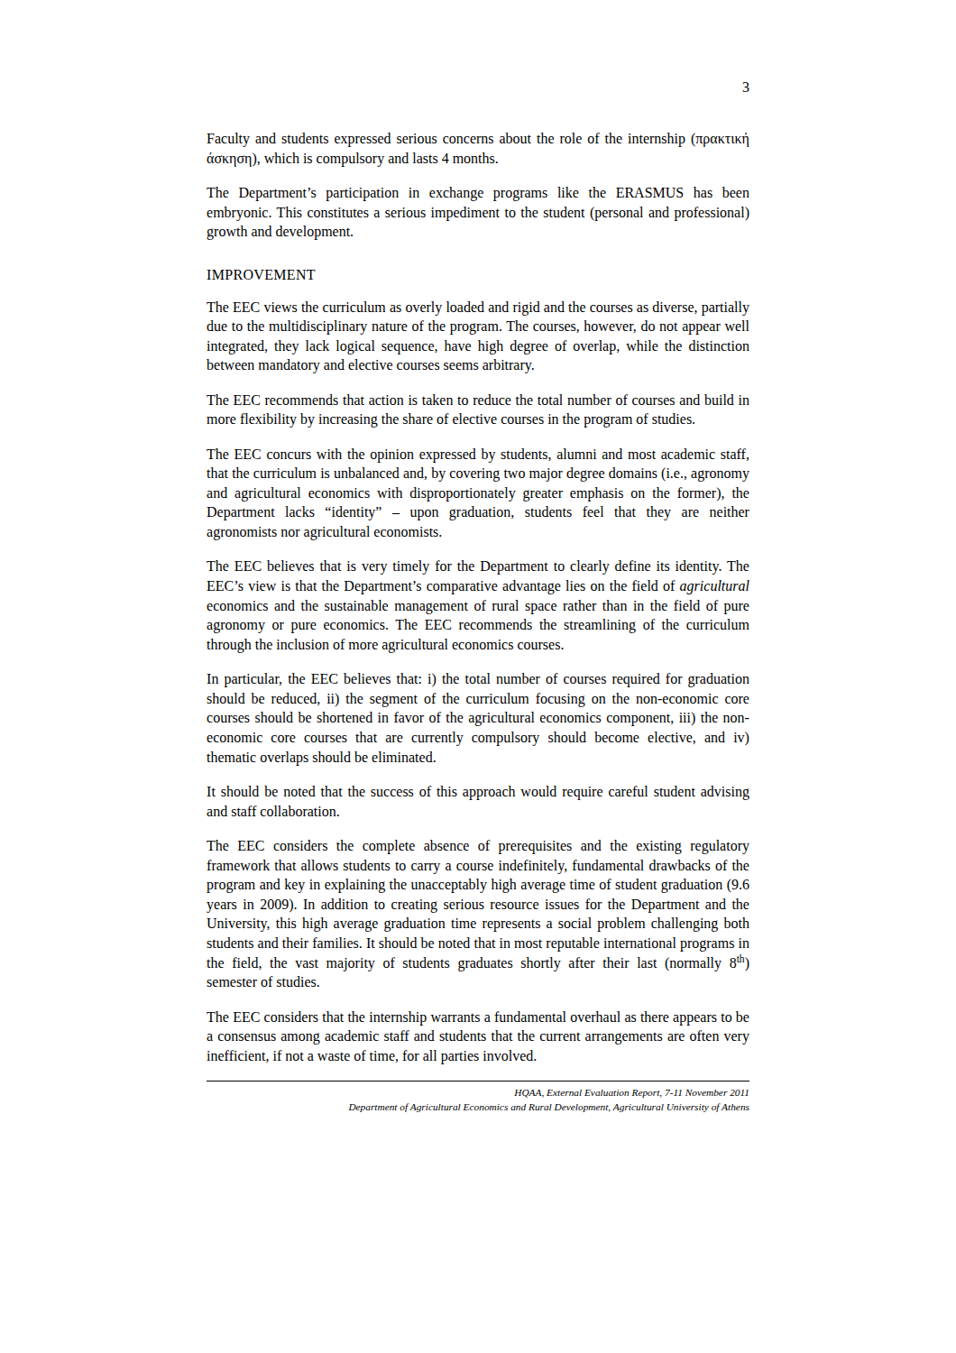3
Faculty and students expressed serious concerns about the role of the internship (πρακτική άσκηση), which is compulsory and lasts 4 months.
The Department’s participation in exchange programs like the ERASMUS has been embryonic. This constitutes a serious impediment to the student (personal and professional) growth and development.
IMPROVEMENT
The EEC views the curriculum as overly loaded and rigid and the courses as diverse, partially due to the multidisciplinary nature of the program. The courses, however, do not appear well integrated, they lack logical sequence, have high degree of overlap, while the distinction between mandatory and elective courses seems arbitrary.
The EEC recommends that action is taken to reduce the total number of courses and build in more flexibility by increasing the share of elective courses in the program of studies.
The EEC concurs with the opinion expressed by students, alumni and most academic staff, that the curriculum is unbalanced and, by covering two major degree domains (i.e., agronomy and agricultural economics with disproportionately greater emphasis on the former), the Department lacks “identity” – upon graduation, students feel that they are neither agronomists nor agricultural economists.
The EEC believes that is very timely for the Department to clearly define its identity. The EEC’s view is that the Department’s comparative advantage lies on the field of agricultural economics and the sustainable management of rural space rather than in the field of pure agronomy or pure economics. The EEC recommends the streamlining of the curriculum through the inclusion of more agricultural economics courses.
In particular, the EEC believes that: i) the total number of courses required for graduation should be reduced, ii) the segment of the curriculum focusing on the non-economic core courses should be shortened in favor of the agricultural economics component, iii) the non-economic core courses that are currently compulsory should become elective, and iv) thematic overlaps should be eliminated.
It should be noted that the success of this approach would require careful student advising and staff collaboration.
The EEC considers the complete absence of prerequisites and the existing regulatory framework that allows students to carry a course indefinitely, fundamental drawbacks of the program and key in explaining the unacceptably high average time of student graduation (9.6 years in 2009). In addition to creating serious resource issues for the Department and the University, this high average graduation time represents a social problem challenging both students and their families. It should be noted that in most reputable international programs in the field, the vast majority of students graduates shortly after their last (normally 8th) semester of studies.
The EEC considers that the internship warrants a fundamental overhaul as there appears to be a consensus among academic staff and students that the current arrangements are often very inefficient, if not a waste of time, for all parties involved.
HQAA, External Evaluation Report, 7-11 November 2011
Department of Agricultural Economics and Rural Development, Agricultural University of Athens